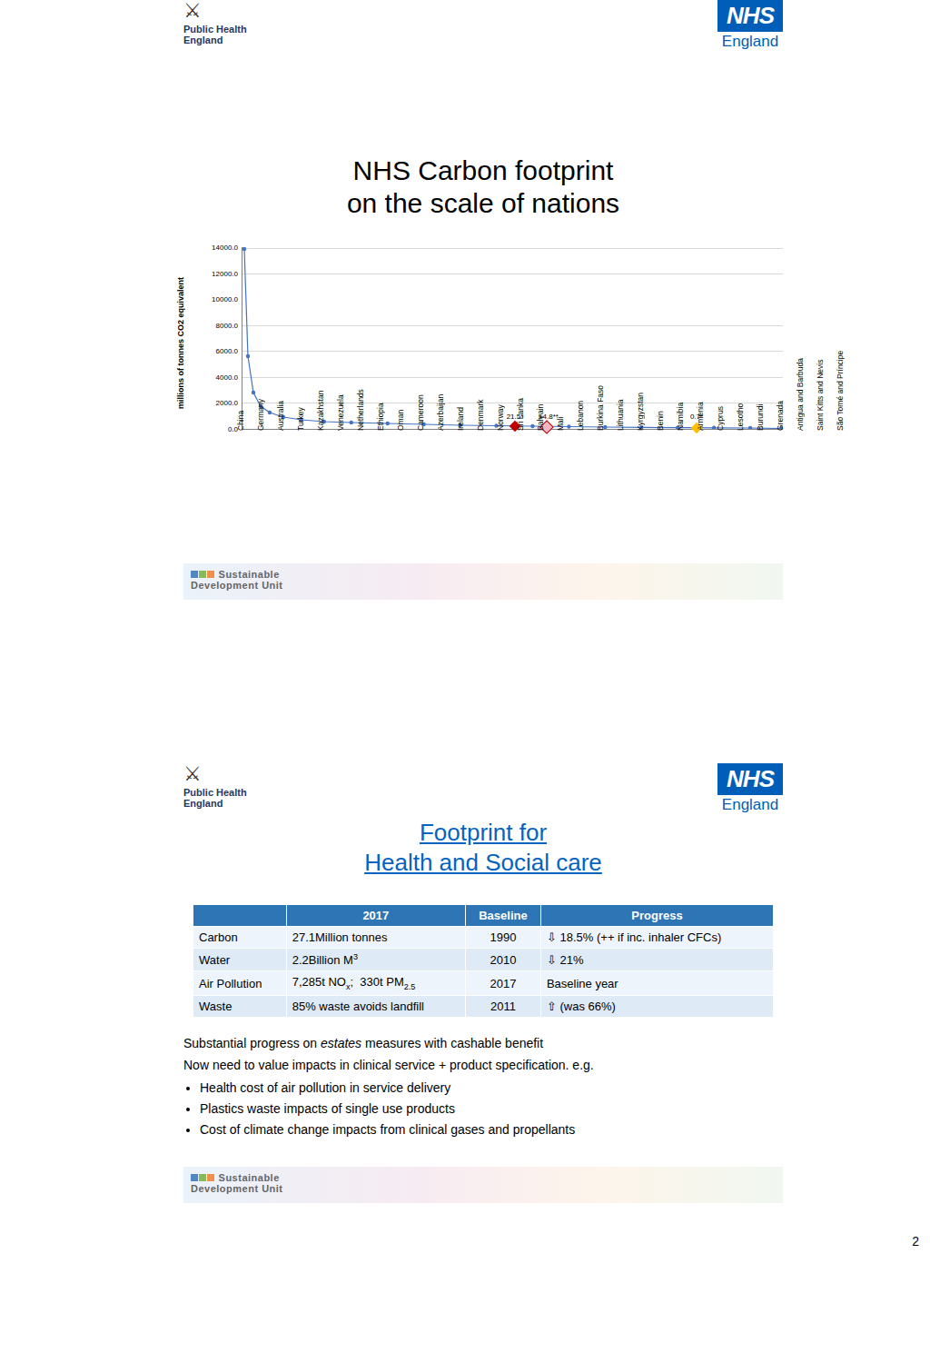⚔ Public Health
England
NHS England
NHS Carbon footprint
on the scale of nations
millions of tonnes CO2 equivalent
14000.0
12000.0
10000.0
8000.0
6000.0
4000.0
2000.0
0.0
21.5*
14.8**
0.7*
China Germany Australia Turkey Kazakhstan Venezuela Netherlands Ethiopia Oman Cameroon Azerbaijan Ireland Denmark Norway Sri Lanka Bahrain Mali Lebanon Burkina Faso Lithuania Kyrgyzstan Benin Namibia Armenia Cyprus Lesotho Burundi Grenada Antigua and Barbuda Saint Kitts and Nevis São Tomé and Príncipe
Sustainable
Development Unit
⚔ Public Health
England
NHS England
Footprint for
Health and Social care
| | 2017 | Baseline | Progress |
| --- | --- | --- | --- |
| Carbon | 27.1Million tonnes | 1990 | ⇩ 18.5% (++ if inc. inhaler CFCs) |
| Water | 2.2Billion M 3 | 2010 | ⇩ 21% |
| Air Pollution | 7,285t NO x ; 330t PM 2.5 | 2017 | Baseline year |
| Waste | 85% waste avoids landfill | 2011 | ⇧ (was 66%) |
Substantial progress on estates measures with cashable benefit
Now need to value impacts in clinical service + product specification. e.g.
Health cost of air pollution in service delivery
Plastics waste impacts of single use products
Cost of climate change impacts from clinical gases and propellants
Sustainable
Development Unit
2